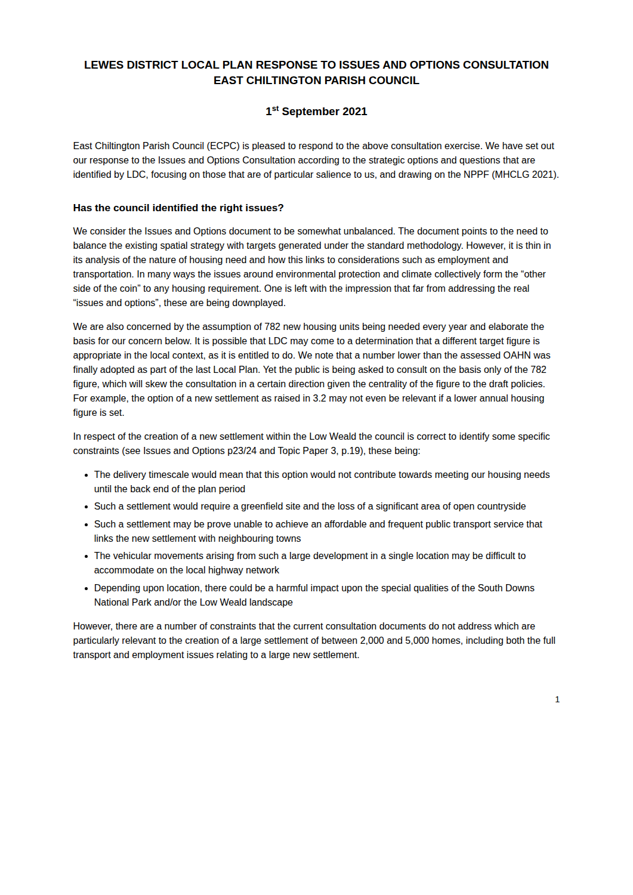LEWES DISTRICT LOCAL PLAN RESPONSE TO ISSUES AND OPTIONS CONSULTATION
EAST CHILTINGTON PARISH COUNCIL 1st September 2021
East Chiltington Parish Council (ECPC) is pleased to respond to the above consultation exercise. We have set out our response to the Issues and Options Consultation according to the strategic options and questions that are identified by LDC, focusing on those that are of particular salience to us, and drawing on the NPPF (MHCLG 2021).
Has the council identified the right issues?
We consider the Issues and Options document to be somewhat unbalanced. The document points to the need to balance the existing spatial strategy with targets generated under the standard methodology. However, it is thin in its analysis of the nature of housing need and how this links to considerations such as employment and transportation. In many ways the issues around environmental protection and climate collectively form the “other side of the coin” to any housing requirement. One is left with the impression that far from addressing the real “issues and options”, these are being downplayed.
We are also concerned by the assumption of 782 new housing units being needed every year and elaborate the basis for our concern below. It is possible that LDC may come to a determination that a different target figure is appropriate in the local context, as it is entitled to do. We note that a number lower than the assessed OAHN was finally adopted as part of the last Local Plan. Yet the public is being asked to consult on the basis only of the 782 figure, which will skew the consultation in a certain direction given the centrality of the figure to the draft policies. For example, the option of a new settlement as raised in 3.2 may not even be relevant if a lower annual housing figure is set.
In respect of the creation of a new settlement within the Low Weald the council is correct to identify some specific constraints (see Issues and Options p23/24 and Topic Paper 3, p.19), these being:
The delivery timescale would mean that this option would not contribute towards meeting our housing needs until the back end of the plan period
Such a settlement would require a greenfield site and the loss of a significant area of open countryside
Such a settlement may be prove unable to achieve an affordable and frequent public transport service that links the new settlement with neighbouring towns
The vehicular movements arising from such a large development in a single location may be difficult to accommodate on the local highway network
Depending upon location, there could be a harmful impact upon the special qualities of the South Downs National Park and/or the Low Weald landscape
However, there are a number of constraints that the current consultation documents do not address which are particularly relevant to the creation of a large settlement of between 2,000 and 5,000 homes, including both the full transport and employment issues relating to a large new settlement.
1